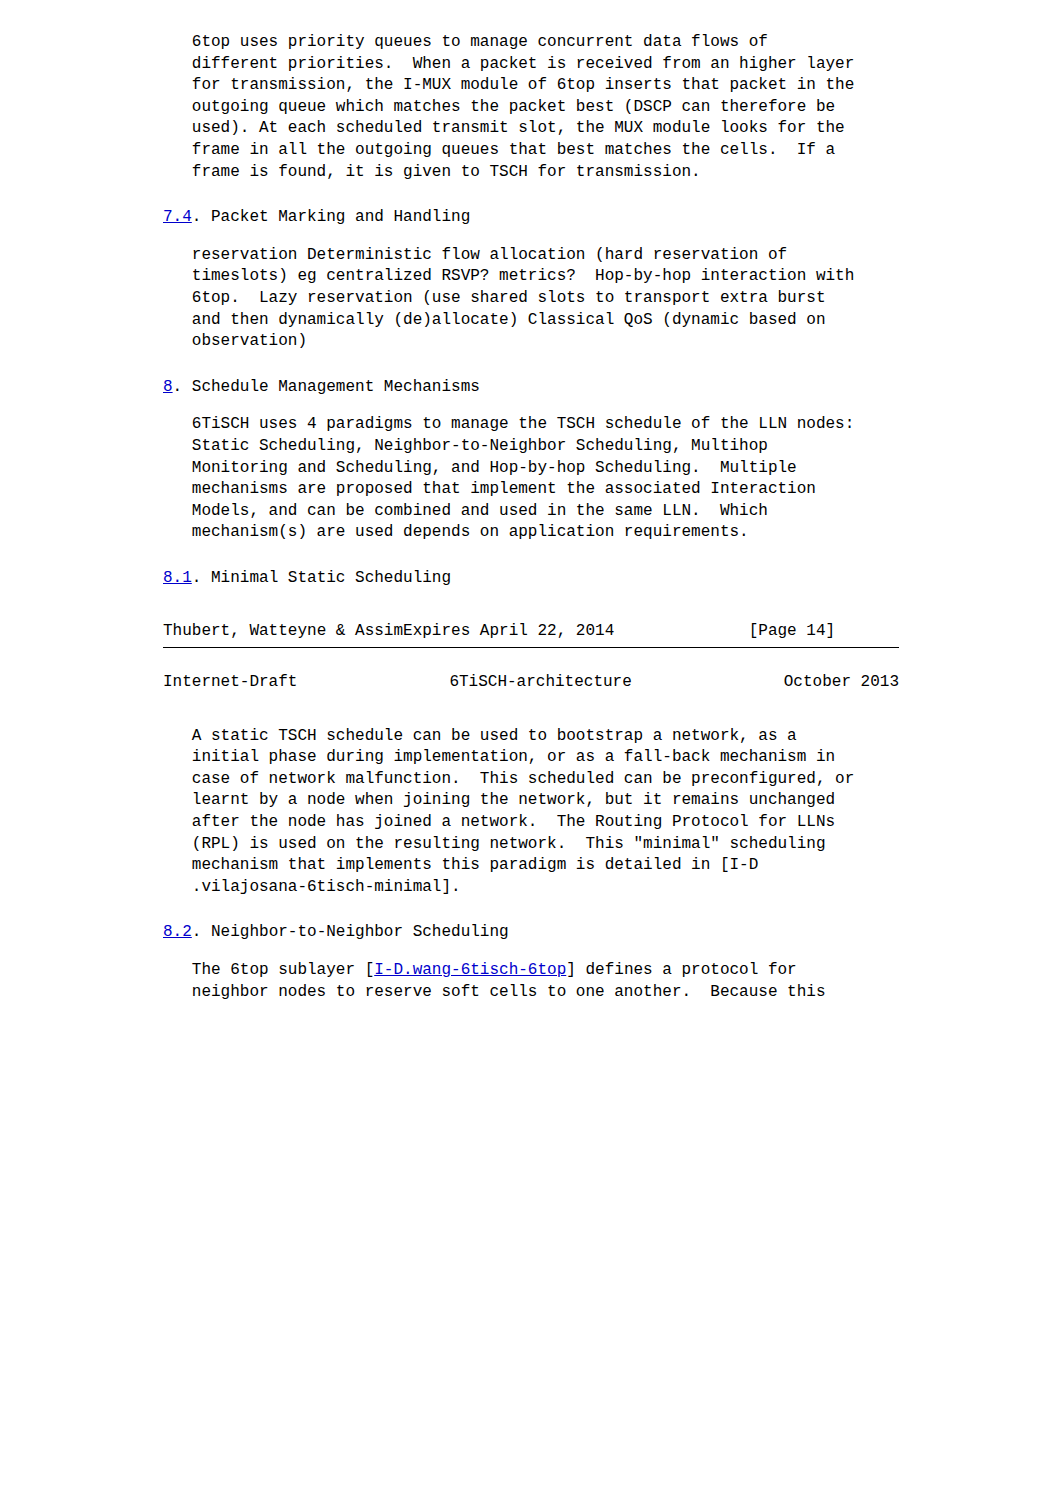6top uses priority queues to manage concurrent data flows of
different priorities.  When a packet is received from an higher layer
for transmission, the I-MUX module of 6top inserts that packet in the
outgoing queue which matches the packet best (DSCP can therefore be
used). At each scheduled transmit slot, the MUX module looks for the
frame in all the outgoing queues that best matches the cells.  If a
frame is found, it is given to TSCH for transmission.
7.4. Packet Marking and Handling
reservation Deterministic flow allocation (hard reservation of
timeslots) eg centralized RSVP? metrics?  Hop-by-hop interaction with
6top.  Lazy reservation (use shared slots to transport extra burst
and then dynamically (de)allocate) Classical QoS (dynamic based on
observation)
8. Schedule Management Mechanisms
6TiSCH uses 4 paradigms to manage the TSCH schedule of the LLN nodes:
Static Scheduling, Neighbor-to-Neighbor Scheduling, Multihop
Monitoring and Scheduling, and Hop-by-hop Scheduling.  Multiple
mechanisms are proposed that implement the associated Interaction
Models, and can be combined and used in the same LLN.  Which
mechanism(s) are used depends on application requirements.
8.1. Minimal Static Scheduling
Thubert, Watteyne & AssimExpires April 22, 2014              [Page 14]
Internet-Draft 6TiSCH-architecture October 2013
A static TSCH schedule can be used to bootstrap a network, as a
initial phase during implementation, or as a fall-back mechanism in
case of network malfunction.  This scheduled can be preconfigured, or
learnt by a node when joining the network, but it remains unchanged
after the node has joined a network.  The Routing Protocol for LLNs
(RPL) is used on the resulting network.  This "minimal" scheduling
mechanism that implements this paradigm is detailed in [I-D
.vilajosana-6tisch-minimal].
8.2. Neighbor-to-Neighbor Scheduling
The 6top sublayer [I-D.wang-6tisch-6top] defines a protocol for
neighbor nodes to reserve soft cells to one another.  Because this